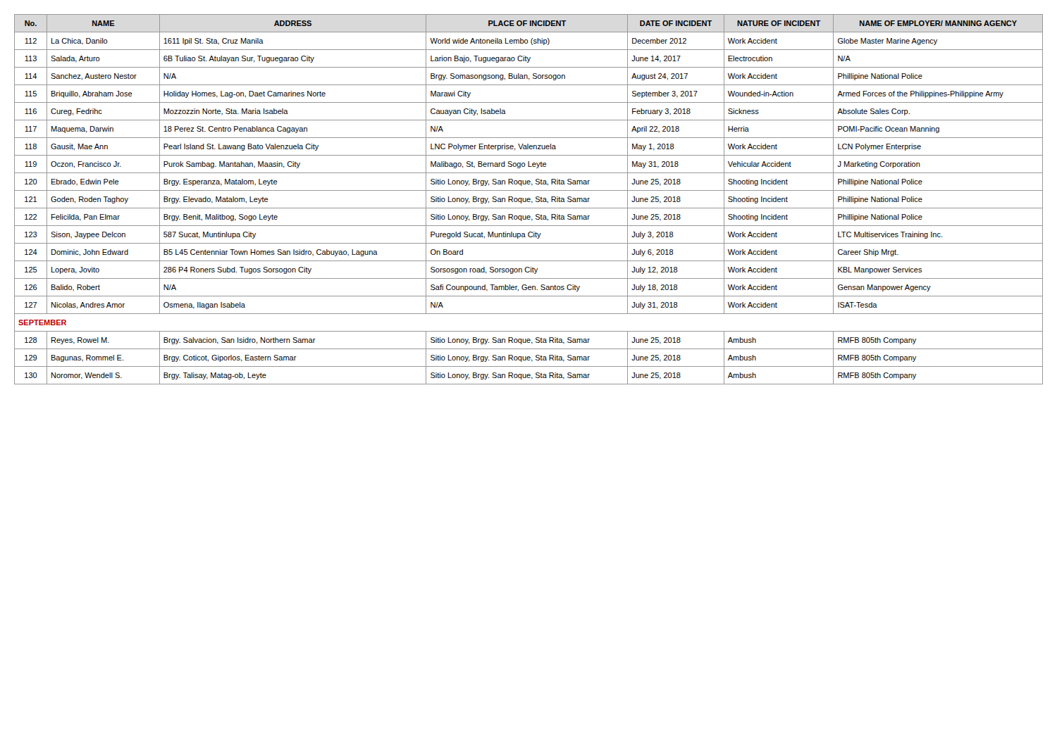| No. | NAME | ADDRESS | PLACE OF INCIDENT | DATE OF INCIDENT | NATURE OF INCIDENT | NAME OF EMPLOYER/ MANNING AGENCY |
| --- | --- | --- | --- | --- | --- | --- |
| 112 | La Chica, Danilo | 1611 Ipil St. Sta, Cruz Manila | World wide Antoneila Lembo (ship) | December 2012 | Work Accident | Globe Master Marine Agency |
| 113 | Salada, Arturo | 6B Tuliao St. Atulayan Sur, Tuguegarao City | Larion Bajo, Tuguegarao City | June 14, 2017 | Electrocution | N/A |
| 114 | Sanchez, Austero Nestor | N/A | Brgy. Somasongsong, Bulan, Sorsogon | August 24, 2017 | Work Accident | Phillipine National Police |
| 115 | Briquillo, Abraham Jose | Holiday Homes, Lag-on, Daet Camarines Norte | Marawi City | September 3, 2017 | Wounded-in-Action | Armed Forces of the Philippines-Philippine Army |
| 116 | Cureg, Fedrihc | Mozzozzin Norte, Sta. Maria Isabela | Cauayan City, Isabela | February 3, 2018 | Sickness | Absolute Sales Corp. |
| 117 | Maquema, Darwin | 18 Perez St. Centro Penablanca Cagayan | N/A | April 22, 2018 | Herria | POMI-Pacific Ocean Manning |
| 118 | Gausit, Mae Ann | Pearl Island St. Lawang Bato Valenzuela City | LNC Polymer Enterprise, Valenzuela | May 1, 2018 | Work Accident | LCN Polymer Enterprise |
| 119 | Oczon, Francisco Jr. | Purok Sambag. Mantahan, Maasin, City | Malibago, St, Bernard Sogo Leyte | May 31, 2018 | Vehicular Accident | J Marketing Corporation |
| 120 | Ebrado, Edwin Pele | Brgy. Esperanza, Matalom, Leyte | Sitio Lonoy, Brgy, San Roque, Sta, Rita Samar | June 25, 2018 | Shooting Incident | Phillipine National Police |
| 121 | Goden, Roden Taghoy | Brgy. Elevado, Matalom, Leyte | Sitio Lonoy, Brgy, San Roque, Sta, Rita Samar | June 25, 2018 | Shooting Incident | Phillipine National Police |
| 122 | Felicilda, Pan Elmar | Brgy. Benit, Malitbog, Sogo Leyte | Sitio Lonoy, Brgy, San Roque, Sta, Rita Samar | June 25, 2018 | Shooting Incident | Phillipine National Police |
| 123 | Sison, Jaypee Delcon | 587 Sucat, Muntinlupa City | Puregold Sucat, Muntinlupa City | July 3, 2018 | Work Accident | LTC Multiservices Training Inc. |
| 124 | Dominic, John Edward | B5 L45 Centenniar Town Homes San Isidro, Cabuyao, Laguna | On Board | July 6, 2018 | Work Accident | Career Ship Mrgt. |
| 125 | Lopera, Jovito | 286 P4 Roners Subd. Tugos Sorsogon City | Sorsosgon road, Sorsogon City | July 12, 2018 | Work Accident | KBL Manpower Services |
| 126 | Balido, Robert | N/A | Safi Counpound, Tambler, Gen. Santos City | July 18, 2018 | Work Accident | Gensan Manpower Agency |
| 127 | Nicolas, Andres Amor | Osmena, Ilagan Isabela | N/A | July 31, 2018 | Work Accident | ISAT-Tesda |
| SEPTEMBER |
| 128 | Reyes, Rowel M. | Brgy. Salvacion, San Isidro, Northern Samar | Sitio Lonoy, Brgy. San Roque, Sta Rita, Samar | June 25, 2018 | Ambush | RMFB 805th Company |
| 129 | Bagunas, Rommel E. | Brgy. Coticot, Giporlos, Eastern Samar | Sitio Lonoy, Brgy. San Roque, Sta Rita, Samar | June 25, 2018 | Ambush | RMFB 805th Company |
| 130 | Noromor, Wendell S. | Brgy. Talisay, Matag-ob, Leyte | Sitio Lonoy, Brgy. San Roque, Sta Rita, Samar | June 25, 2018 | Ambush | RMFB 805th Company |